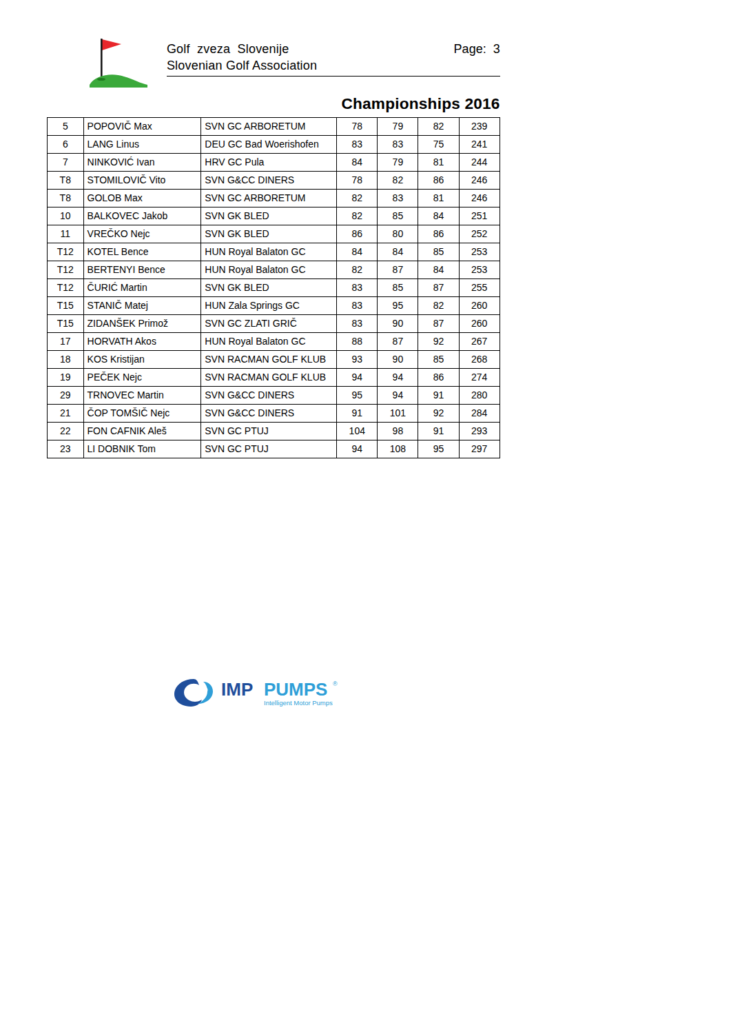Golf zveza Slovenije
Slovenian Golf Association
Page: 3
Championships 2016
| 5 | POPOVIČ Max | SVN GC ARBORETUM | 78 | 79 | 82 | 239 |
| 6 | LANG Linus | DEU GC Bad Woerishofen | 83 | 83 | 75 | 241 |
| 7 | NINKOVIĆ Ivan | HRV GC Pula | 84 | 79 | 81 | 244 |
| T8 | STOMILOVIČ Vito | SVN G&CC DINERS | 78 | 82 | 86 | 246 |
| T8 | GOLOB Max | SVN GC ARBORETUM | 82 | 83 | 81 | 246 |
| 10 | BALKOVEC Jakob | SVN GK BLED | 82 | 85 | 84 | 251 |
| 11 | VREČKO Nejc | SVN GK BLED | 86 | 80 | 86 | 252 |
| T12 | KOTEL Bence | HUN Royal Balaton GC | 84 | 84 | 85 | 253 |
| T12 | BERTENYI Bence | HUN Royal Balaton GC | 82 | 87 | 84 | 253 |
| T12 | ČURIĆ Martin | SVN GK BLED | 83 | 85 | 87 | 255 |
| T15 | STANIČ Matej | HUN Zala Springs GC | 83 | 95 | 82 | 260 |
| T15 | ZIDANŠEK Primož | SVN GC ZLATI GRIČ | 83 | 90 | 87 | 260 |
| 17 | HORVATH Akos | HUN Royal Balaton GC | 88 | 87 | 92 | 267 |
| 18 | KOS Kristijan | SVN RACMAN GOLF KLUB | 93 | 90 | 85 | 268 |
| 19 | PEČEK Nejc | SVN RACMAN GOLF KLUB | 94 | 94 | 86 | 274 |
| 29 | TRNOVEC Martin | SVN G&CC DINERS | 95 | 94 | 91 | 280 |
| 21 | ČOP TOMŠIČ Nejc | SVN G&CC DINERS | 91 | 101 | 92 | 284 |
| 22 | FON CAFNIK Aleš | SVN GC PTUJ | 104 | 98 | 91 | 293 |
| 23 | LI DOBNIK Tom | SVN GC PTUJ | 94 | 108 | 95 | 297 |
IMP PUMPS ® Intelligent Motor Pumps